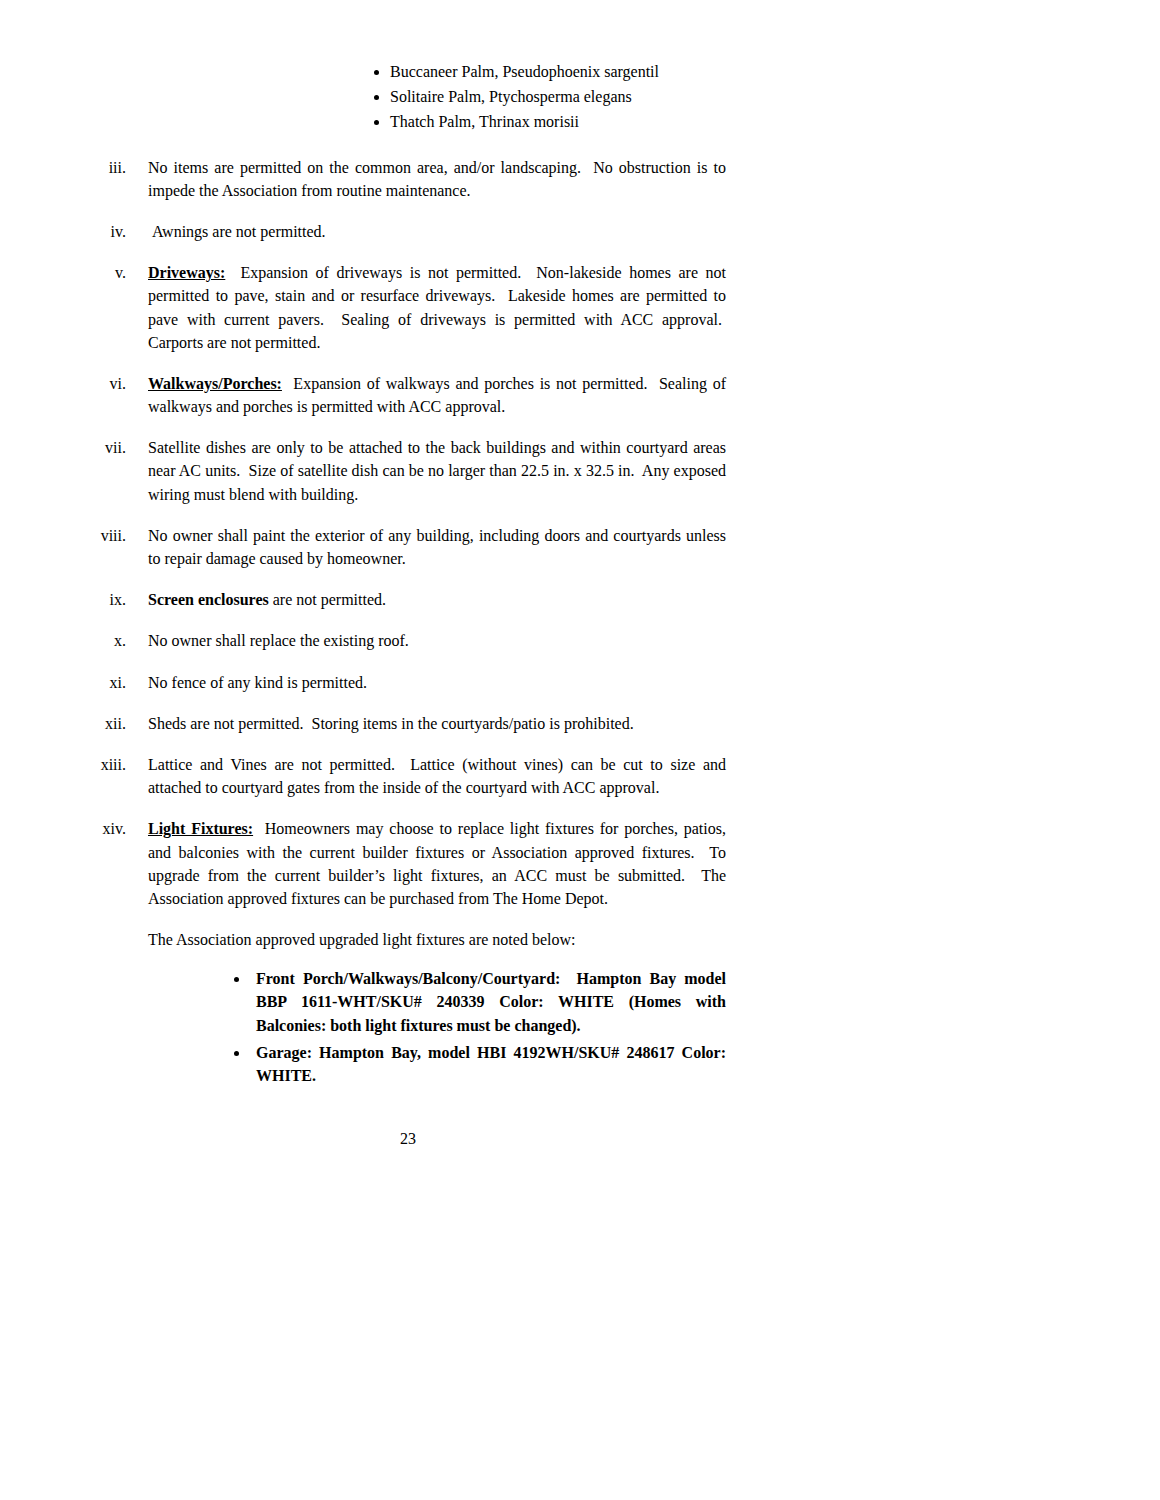Buccaneer Palm, Pseudophoenix sargentil
Solitaire Palm, Ptychosperma elegans
Thatch Palm, Thrinax morisii
No items are permitted on the common area, and/or landscaping. No obstruction is to impede the Association from routine maintenance.
Awnings are not permitted.
Driveways: Expansion of driveways is not permitted. Non-lakeside homes are not permitted to pave, stain and or resurface driveways. Lakeside homes are permitted to pave with current pavers. Sealing of driveways is permitted with ACC approval. Carports are not permitted.
Walkways/Porches: Expansion of walkways and porches is not permitted. Sealing of walkways and porches is permitted with ACC approval.
Satellite dishes are only to be attached to the back buildings and within courtyard areas near AC units. Size of satellite dish can be no larger than 22.5 in. x 32.5 in. Any exposed wiring must blend with building.
No owner shall paint the exterior of any building, including doors and courtyards unless to repair damage caused by homeowner.
Screen enclosures are not permitted.
No owner shall replace the existing roof.
No fence of any kind is permitted.
Sheds are not permitted. Storing items in the courtyards/patio is prohibited.
Lattice and Vines are not permitted. Lattice (without vines) can be cut to size and attached to courtyard gates from the inside of the courtyard with ACC approval.
Light Fixtures: Homeowners may choose to replace light fixtures for porches, patios, and balconies with the current builder fixtures or Association approved fixtures. To upgrade from the current builder’s light fixtures, an ACC must be submitted. The Association approved fixtures can be purchased from The Home Depot.
The Association approved upgraded light fixtures are noted below:
Front Porch/Walkways/Balcony/Courtyard: Hampton Bay model BBP 1611-WHT/SKU# 240339 Color: WHITE (Homes with Balconies: both light fixtures must be changed).
Garage: Hampton Bay, model HBI 4192WH/SKU# 248617 Color: WHITE.
23